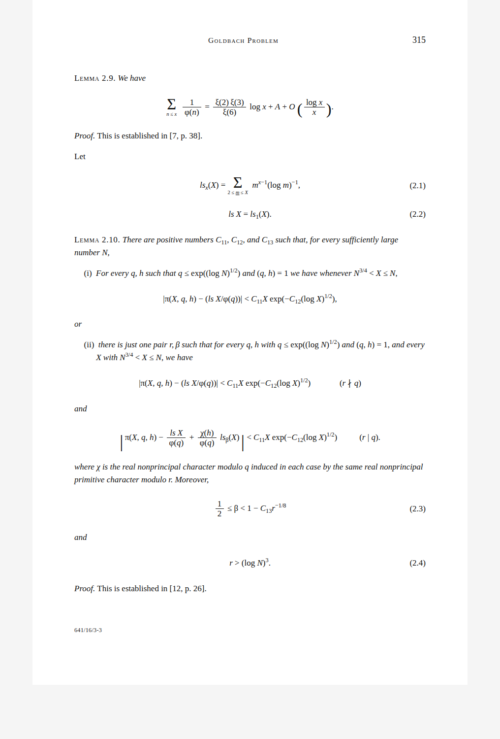Goldbach Problem 315
Lemma 2.9. We have
Σn ≤ x 1 φ(n) = ξ(2) ξ(3) ξ(6) log x + A + O (log x x).
Proof. This is established in [7, p. 38].
Let
lsx(X) = Σ 2 ≤ m ≤ X mx−1(log m)−1, (2.1)
ls X = ls1(X). (2.2)
Lemma 2.10. There are positive numbers C11, C12, and C13 such that, for every sufficiently large number N,
(i) For every q, h such that q ≤ exp((log N)1/2) and (q, h) = 1 we have whenever N3/4 < X ≤ N,
|π(X, q, h) − (ls X/φ(q))| < C11X exp(−C12(log X)1/2),
or
(ii) there is just one pair r, β such that for every q, h with q ≤ exp((log N)1/2) and (q, h) = 1, and every X with N3/4 < X ≤ N, we have
|π(X, q, h) − (ls X/φ(q))| < C11X exp(−C12(log X)1/2) (r ∤ q)
and
| π(X, q, h) − ls X φ(q) + χ(h) φ(q) lsβ(X) | < C11X exp(−C12(log X)1/2) (r | q).
where χ is the real nonprincipal character modulo q induced in each case by the same real nonprincipal primitive character modulo r. Moreover,
12 ≤ β < 1 − C13r−1/8 (2.3)
and
r > (log N)3. (2.4)
Proof. This is established in [12, p. 26].
641/16/3-3